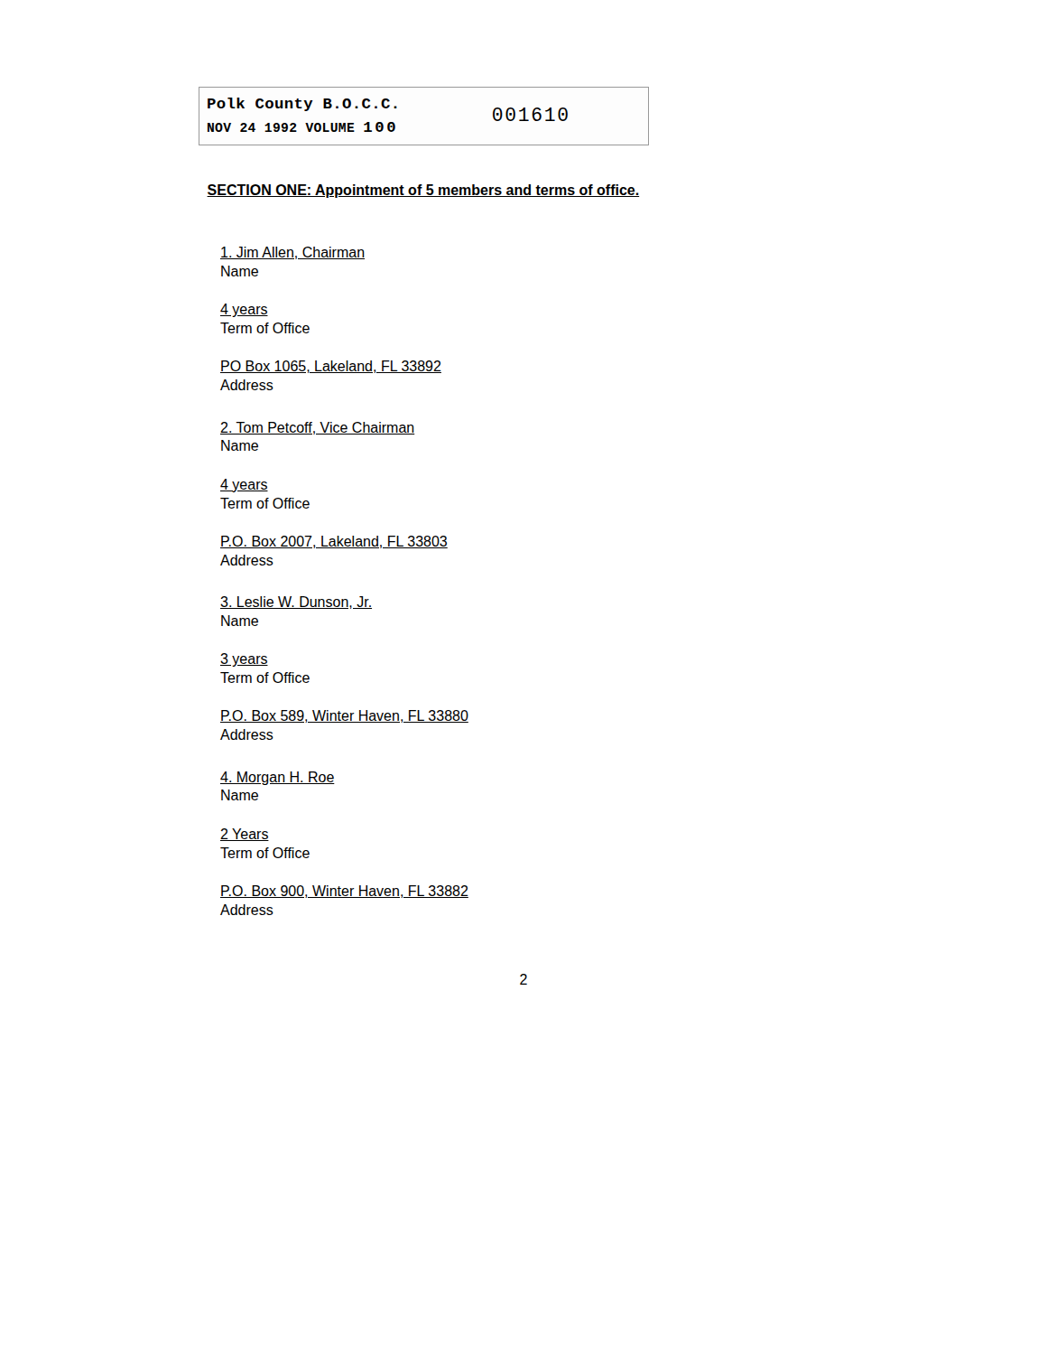Polk County B.O.C.C. NOV 24 1992 VOLUME 100 001610
SECTION ONE: Appointment of 5 members and terms of office.
1. Jim Allen, Chairman Name
4 years Term of Office
PO Box 1065, Lakeland, FL 33892 Address
2. Tom Petcoff, Vice Chairman Name
4 years Term of Office
P.O. Box 2007, Lakeland, FL 33803 Address
3. Leslie W. Dunson, Jr. Name
3 years Term of Office
P.O. Box 589, Winter Haven, FL 33880 Address
4. Morgan H. Roe Name
2 Years Term of Office
P.O. Box 900, Winter Haven, FL 33882 Address
2